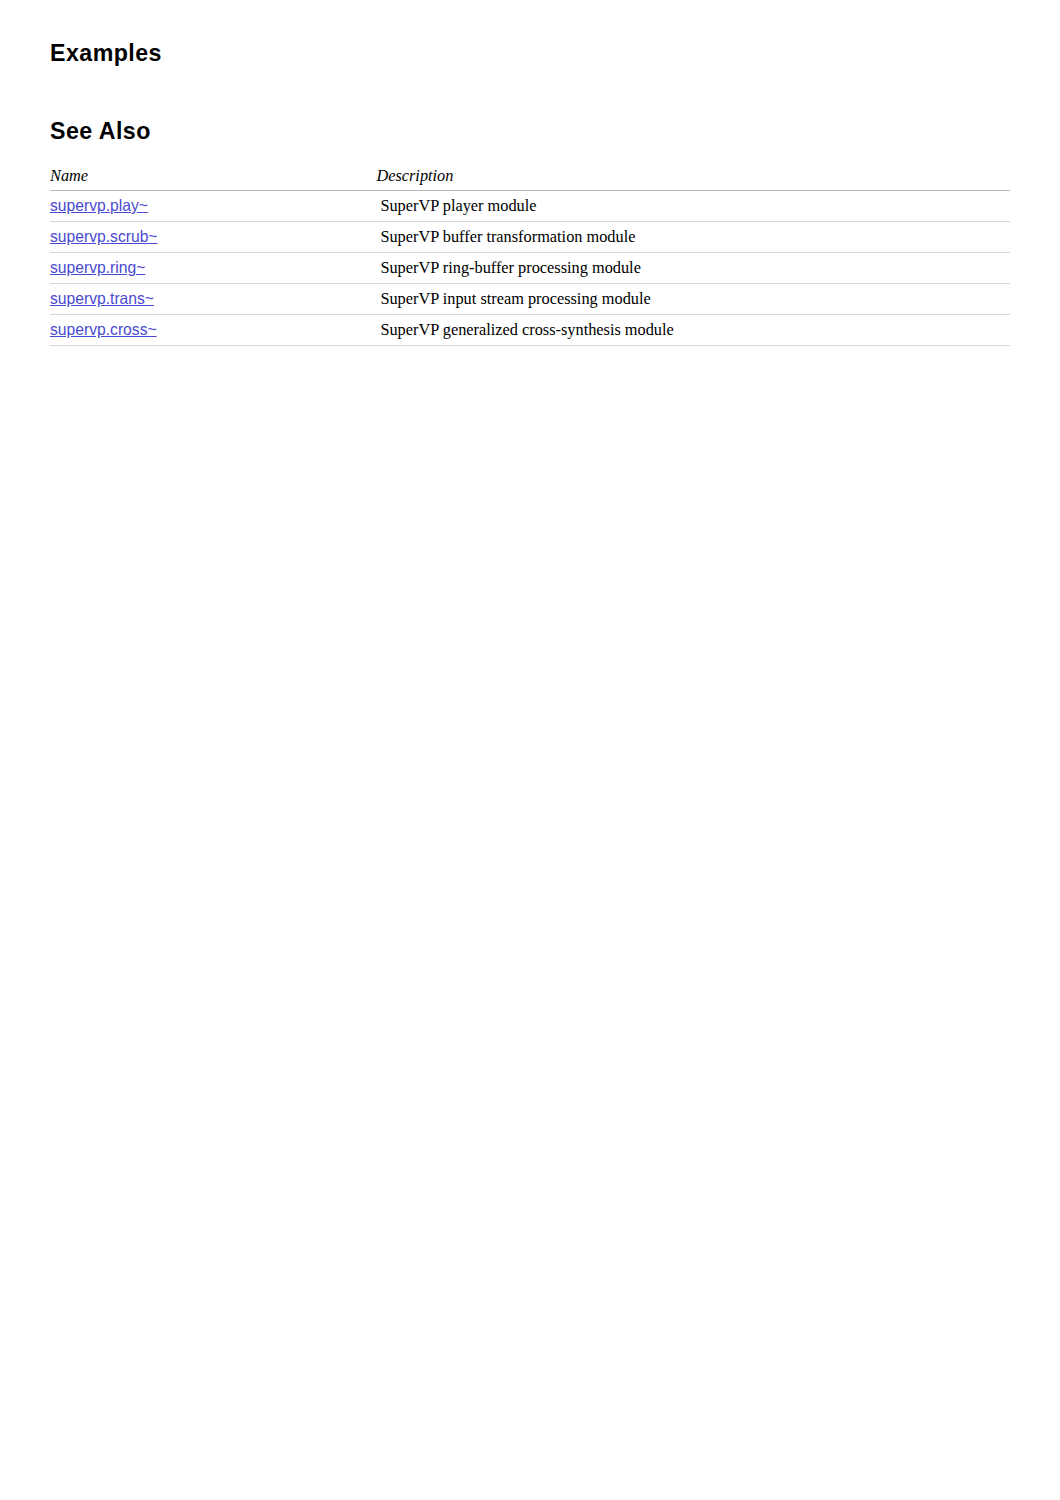Examples
See Also
| Name | Description |
| --- | --- |
| supervp.play~ | SuperVP player module |
| supervp.scrub~ | SuperVP buffer transformation module |
| supervp.ring~ | SuperVP ring-buffer processing module |
| supervp.trans~ | SuperVP input stream processing module |
| supervp.cross~ | SuperVP generalized cross-synthesis module |